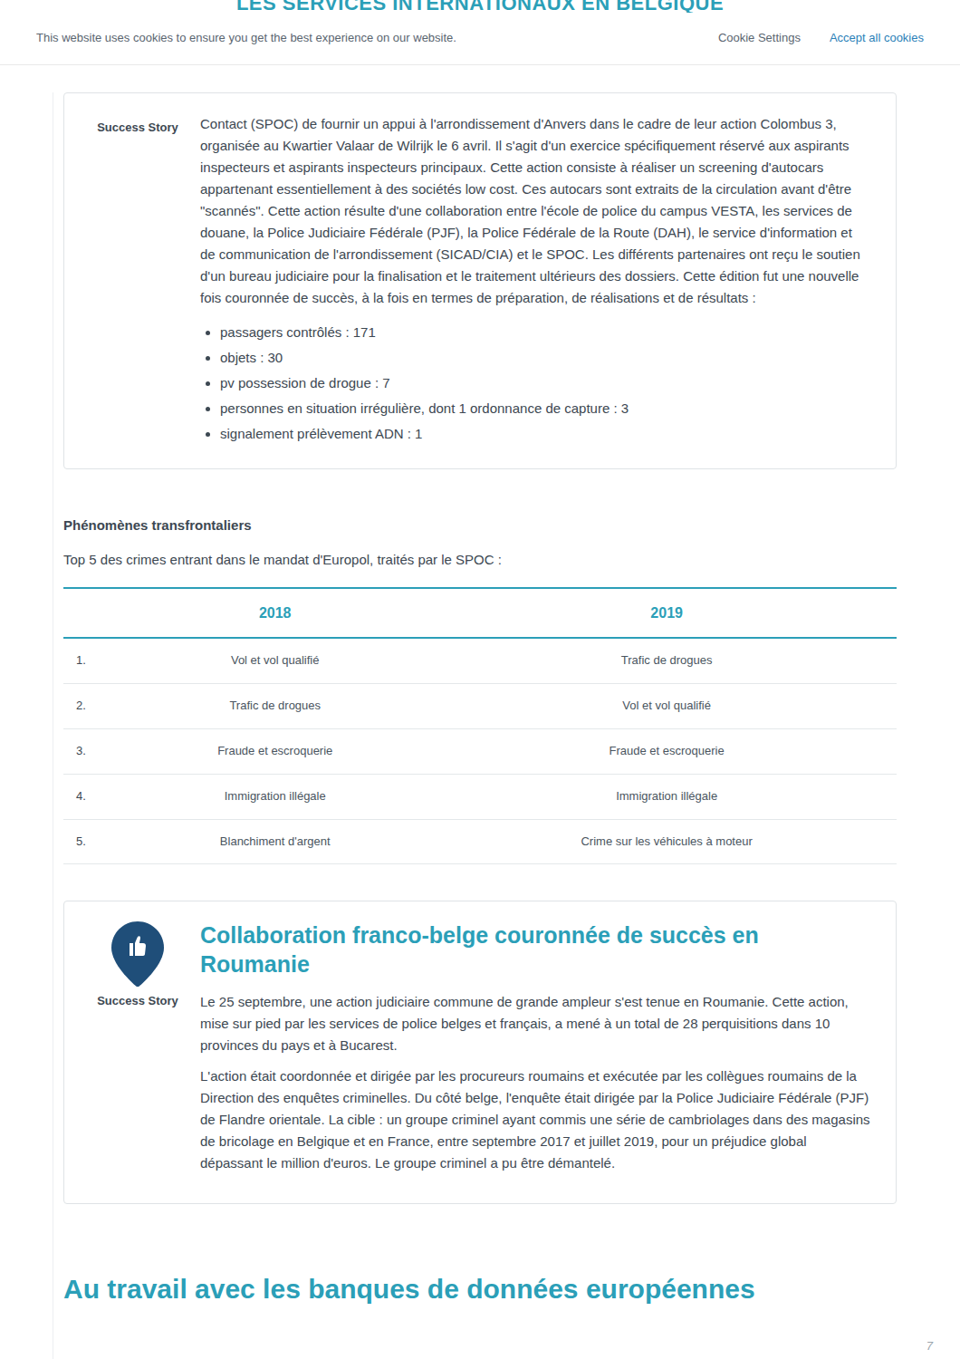LES SERVICES INTERNATIONAUX EN BELGIQUE
This website uses cookies to ensure you get the best experience on our website.
Cookie Settings Accept all cookies
Success Story
Contact (SPOC) de fournir un appui à l'arrondissement d'Anvers dans le cadre de leur action Colombus 3, organisée au Kwartier Valaar de Wilrijk le 6 avril. Il s'agit d'un exercice spécifiquement réservé aux aspirants inspecteurs et aspirants inspecteurs principaux. Cette action consiste à réaliser un screening d'autocars appartenant essentiellement à des sociétés low cost. Ces autocars sont extraits de la circulation avant d'être "scannés". Cette action résulte d'une collaboration entre l'école de police du campus VESTA, les services de douane, la Police Judiciaire Fédérale (PJF), la Police Fédérale de la Route (DAH), le service d'information et de communication de l'arrondissement (SICAD/CIA) et le SPOC. Les différents partenaires ont reçu le soutien d'un bureau judiciaire pour la finalisation et le traitement ultérieurs des dossiers. Cette édition fut une nouvelle fois couronnée de succès, à la fois en termes de préparation, de réalisations et de résultats :
passagers contrôlés : 171
objets : 30
pv possession de drogue : 7
personnes en situation irrégulière, dont 1 ordonnance de capture : 3
signalement prélèvement ADN : 1
Phénomènes transfrontaliers
Top 5 des crimes entrant dans le mandat d'Europol, traités par le SPOC :
| | 2018 | 2019 |
| --- | --- | --- |
| 1. | Vol et vol qualifié | Trafic de drogues |
| 2. | Trafic de drogues | Vol et vol qualifié |
| 3. | Fraude et escroquerie | Fraude et escroquerie |
| 4. | Immigration illégale | Immigration illégale |
| 5. | Blanchiment d'argent | Crime sur les véhicules à moteur |
Success Story
Collaboration franco-belge couronnée de succès en Roumanie
Le 25 septembre, une action judiciaire commune de grande ampleur s'est tenue en Roumanie. Cette action, mise sur pied par les services de police belges et français, a mené à un total de 28 perquisitions dans 10 provinces du pays et à Bucarest.
L'action était coordonnée et dirigée par les procureurs roumains et exécutée par les collègues roumains de la Direction des enquêtes criminelles. Du côté belge, l'enquête était dirigée par la Police Judiciaire Fédérale (PJF) de Flandre orientale. La cible : un groupe criminel ayant commis une série de cambriolages dans des magasins de bricolage en Belgique et en France, entre septembre 2017 et juillet 2019, pour un préjudice global dépassant le million d'euros. Le groupe criminel a pu être démantelé.
Au travail avec les banques de données européennes
7